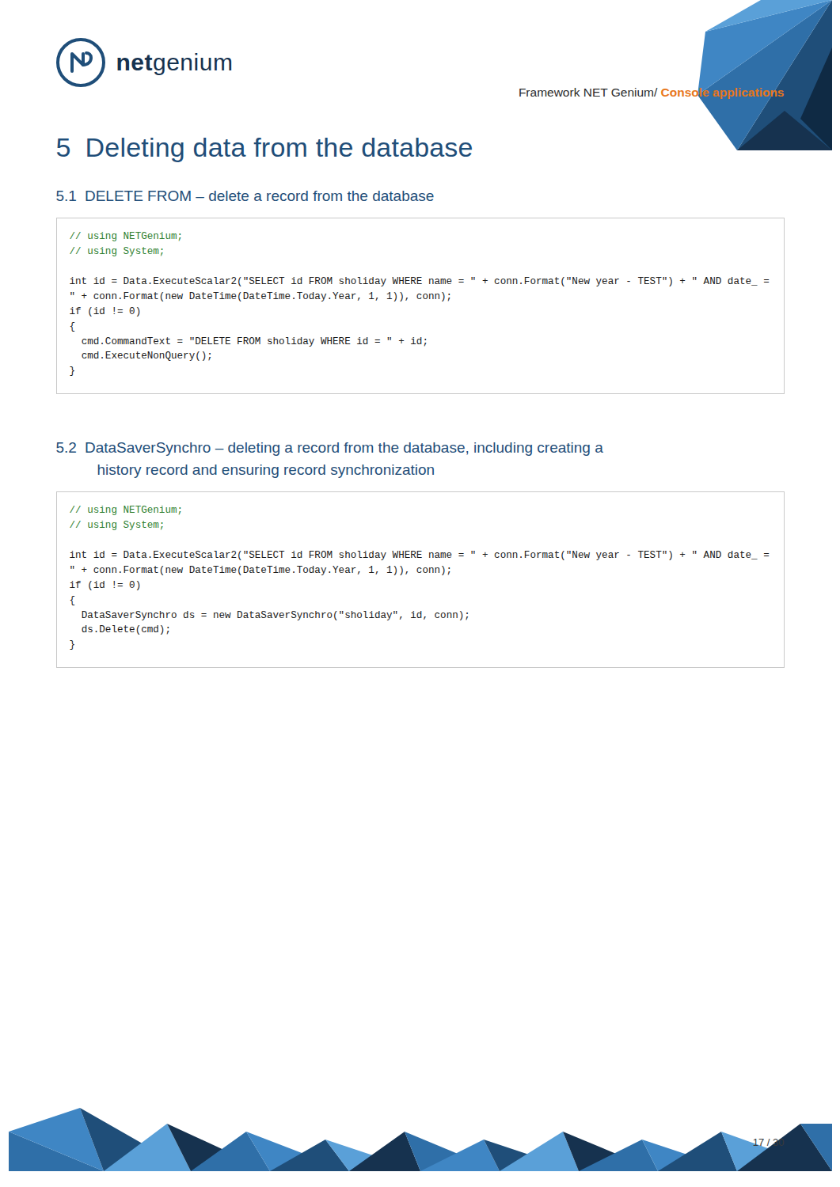netgenium
Framework NET Genium/ Console applications
5 Deleting data from the database
5.1 DELETE FROM – delete a record from the database
// using NETGenium;
// using System;

int id = Data.ExecuteScalar2("SELECT id FROM sholiday WHERE name = " + conn.Format("New year - TEST") + " AND date_ = " + conn.Format(new DateTime(DateTime.Today.Year, 1, 1)), conn);
if (id != 0)
{
  cmd.CommandText = "DELETE FROM sholiday WHERE id = " + id;
  cmd.ExecuteNonQuery();
}
5.2 DataSaverSynchro – deleting a record from the database, including creating ahistory record and ensuring record synchronization
// using NETGenium;
// using System;

int id = Data.ExecuteScalar2("SELECT id FROM sholiday WHERE name = " + conn.Format("New year - TEST") + " AND date_ = " + conn.Format(new DateTime(DateTime.Today.Year, 1, 1)), conn);
if (id != 0)
{
  DataSaverSynchro ds = new DataSaverSynchro("sholiday", id, conn);
  ds.Delete(cmd);
}
17 / 30